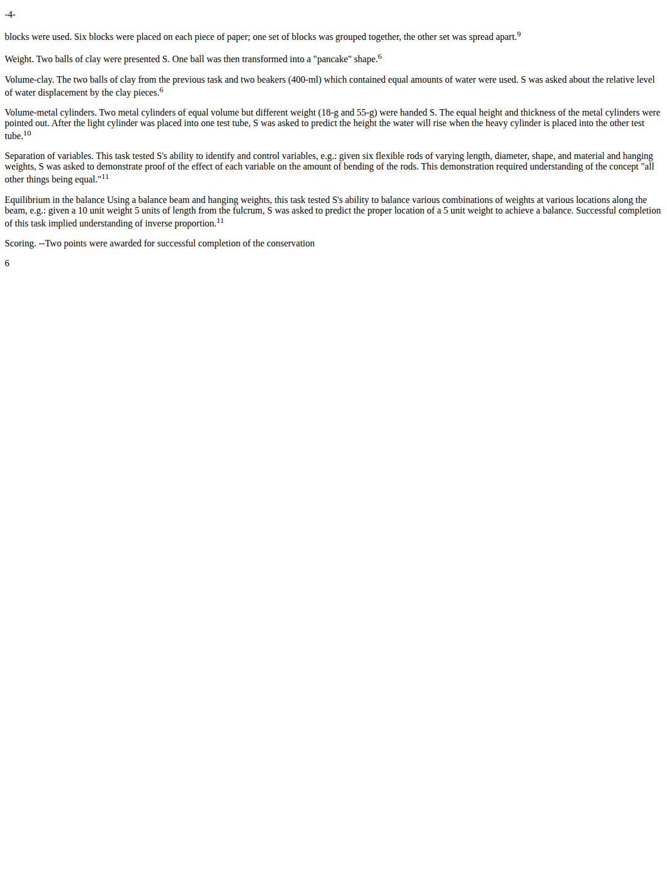-4-
blocks were used. Six blocks were placed on each piece of paper; one set of blocks was grouped together, the other set was spread apart.9
Weight. Two balls of clay were presented S. One ball was then transformed into a "pancake" shape.6
Volume-clay. The two balls of clay from the previous task and two beakers (400-ml) which contained equal amounts of water were used. S was asked about the relative level of water displacement by the clay pieces.6
Volume-metal cylinders. Two metal cylinders of equal volume but different weight (18-g and 55-g) were handed S. The equal height and thickness of the metal cylinders were pointed out. After the light cylinder was placed into one test tube, S was asked to predict the height the water will rise when the heavy cylinder is placed into the other test tube.10
Separation of variables. This task tested S's ability to identify and control variables, e.g.: given six flexible rods of varying length, diameter, shape, and material and hanging weights, S was asked to demonstrate proof of the effect of each variable on the amount of bending of the rods. This demonstration required understanding of the concept "all other things being equal."11
Equilibrium in the balance Using a balance beam and hanging weights, this task tested S's ability to balance various combinations of weights at various locations along the beam, e.g.: given a 10 unit weight 5 units of length from the fulcrum, S was asked to predict the proper location of a 5 unit weight to achieve a balance. Successful completion of this task implied understanding of inverse proportion.11
Scoring. --Two points were awarded for successful completion of the conservation
6